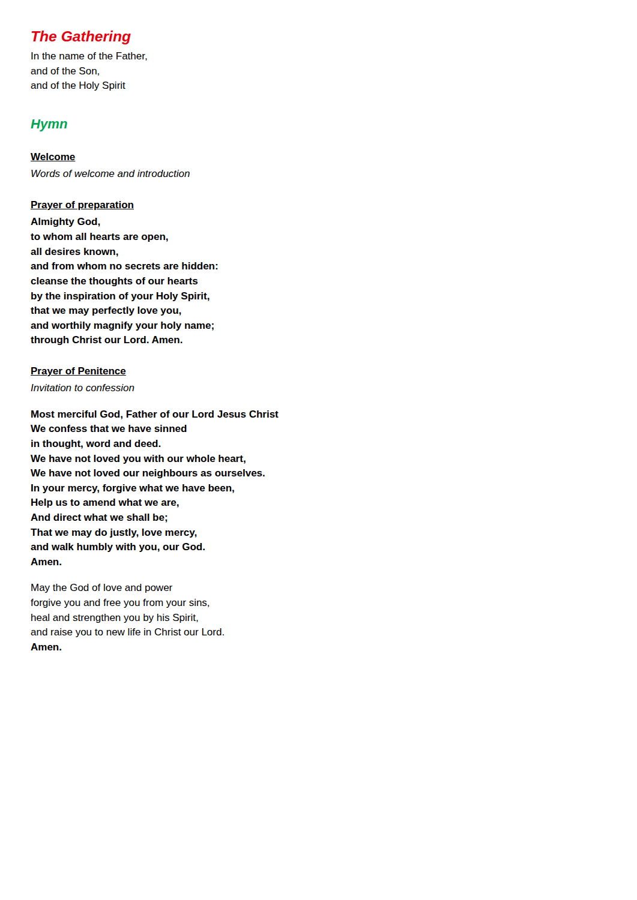The Gathering
In the name of the Father,
and of the Son,
and of the Holy Spirit
Hymn
Welcome
Words of welcome and introduction
Prayer of preparation
Almighty God,
to whom all hearts are open,
all desires known,
and from whom no secrets are hidden:
cleanse the thoughts of our hearts
by the inspiration of your Holy Spirit,
that we may perfectly love you,
and worthily magnify your holy name;
through Christ our Lord. Amen.
Prayer of Penitence
Invitation to confession
Most merciful God, Father of our Lord Jesus Christ
We confess that we have sinned
in thought, word and deed.
We have not loved you with our whole heart,
We have not loved our neighbours as ourselves.
In your mercy, forgive what we have been,
Help us to amend what we are,
And direct what we shall be;
That we may do justly, love mercy,
and walk humbly with you, our God.
Amen.
May the God of love and power
forgive you and free you from your sins,
heal and strengthen you by his Spirit,
and raise you to new life in Christ our Lord.
Amen.